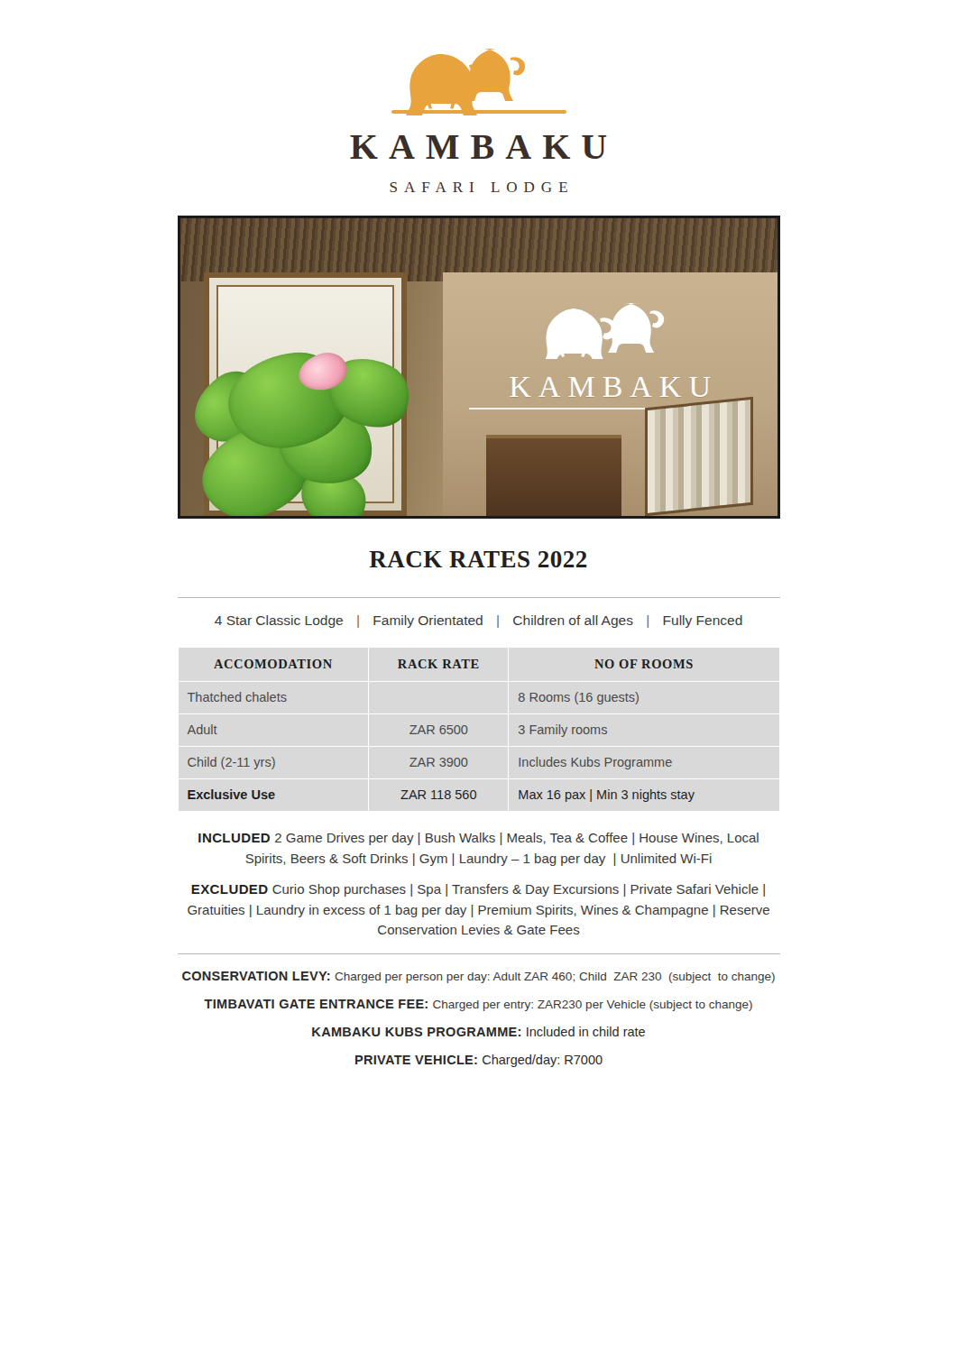KAMBAKU
SAFARI LODGE
KAMBAKU
RACK RATES 2022
4 Star Classic Lodge | Family Orientated | Children of all Ages | Fully Fenced
| ACCOMODATION | RACK RATE | NO OF ROOMS |
| --- | --- | --- |
| Thatched chalets | | 8 Rooms (16 guests) |
| Adult | ZAR 6500 | 3 Family rooms |
| Child (2-11 yrs) | ZAR 3900 | Includes Kubs Programme |
| Exclusive Use | ZAR 118 560 | Max 16 pax / Min 3 nights stay |
INCLUDED 2 Game Drives per day | Bush Walks | Meals, Tea & Coffee | House Wines, Local Spirits, Beers & Soft Drinks | Gym | Laundry – 1 bag per day | Unlimited Wi-Fi
EXCLUDED Curio Shop purchases | Spa | Transfers & Day Excursions | Private Safari Vehicle | Gratuities | Laundry in excess of 1 bag per day | Premium Spirits, Wines & Champagne | Reserve Conservation Levies & Gate Fees
CONSERVATION LEVY: Charged per person per day: Adult ZAR 460; Child ZAR 230 (subject to change)
TIMBAVATI GATE ENTRANCE FEE: Charged per entry: ZAR230 per Vehicle (subject to change)
KAMBAKU KUBS PROGRAMME: Included in child rate
PRIVATE VEHICLE: Charged/day: R7000